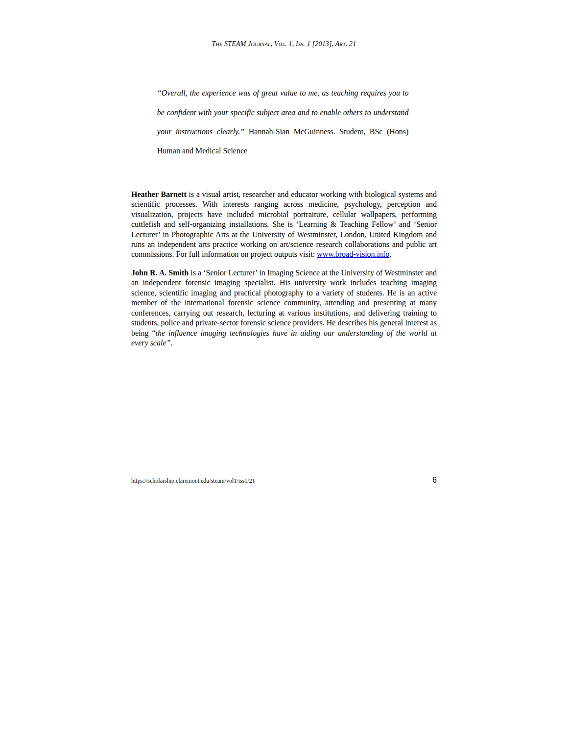The STEAM Journal, Vol. 1, Iss. 1 [2013], Art. 21
“Overall, the experience was of great value to me, as teaching requires you to be confident with your specific subject area and to enable others to understand your instructions clearly.” Hannah-Sian McGuinness. Student, BSc (Hons) Human and Medical Science
Heather Barnett is a visual artist, researcher and educator working with biological systems and scientific processes. With interests ranging across medicine, psychology, perception and visualization, projects have included microbial portraiture, cellular wallpapers, performing cuttlefish and self-organizing installations. She is ‘Learning & Teaching Fellow’ and ‘Senior Lecturer’ in Photographic Arts at the University of Westminster, London, United Kingdom and runs an independent arts practice working on art/science research collaborations and public art commissions. For full information on project outputs visit: www.broad-vision.info.
John R. A. Smith is a ‘Senior Lecturer’ in Imaging Science at the University of Westminster and an independent forensic imaging specialist. His university work includes teaching imaging science, scientific imaging and practical photography to a variety of students. He is an active member of the international forensic science community, attending and presenting at many conferences, carrying out research, lecturing at various institutions, and delivering training to students, police and private-sector forensic science providers. He describes his general interest as being “the influence imaging technologies have in aiding our understanding of the world at every scale”.
https://scholarship.claremont.edu/steam/vol1/iss1/21 6